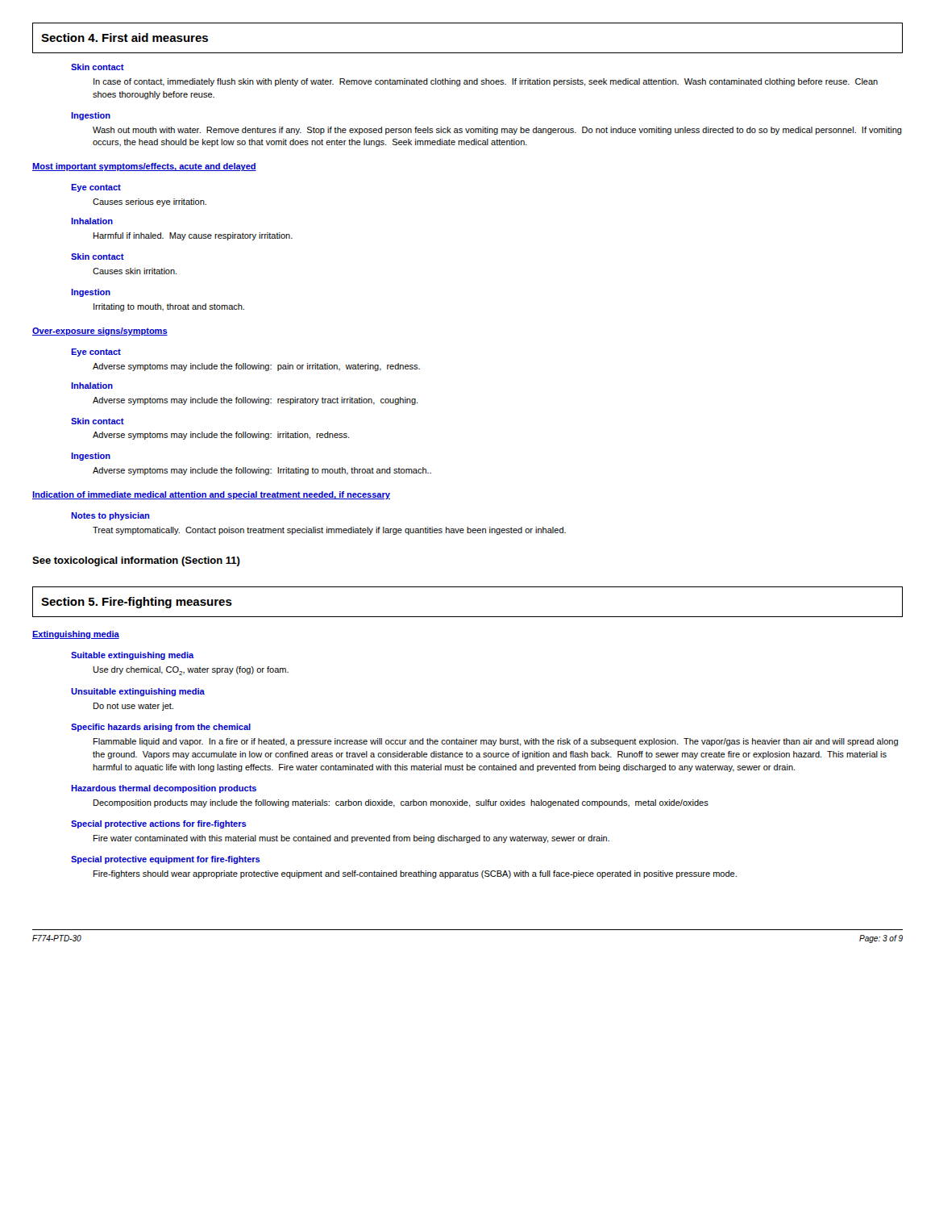Section 4. First aid measures
Skin contact
In case of contact, immediately flush skin with plenty of water. Remove contaminated clothing and shoes. If irritation persists, seek medical attention. Wash contaminated clothing before reuse. Clean shoes thoroughly before reuse.
Ingestion
Wash out mouth with water. Remove dentures if any. Stop if the exposed person feels sick as vomiting may be dangerous. Do not induce vomiting unless directed to do so by medical personnel. If vomiting occurs, the head should be kept low so that vomit does not enter the lungs. Seek immediate medical attention.
Most important symptoms/effects, acute and delayed
Eye contact
Causes serious eye irritation.
Inhalation
Harmful if inhaled. May cause respiratory irritation.
Skin contact
Causes skin irritation.
Ingestion
Irritating to mouth, throat and stomach.
Over-exposure signs/symptoms
Eye contact
Adverse symptoms may include the following: pain or irritation, watering, redness.
Inhalation
Adverse symptoms may include the following: respiratory tract irritation, coughing.
Skin contact
Adverse symptoms may include the following: irritation, redness.
Ingestion
Adverse symptoms may include the following: Irritating to mouth, throat and stomach..
Indication of immediate medical attention and special treatment needed, if necessary
Notes to physician
Treat symptomatically. Contact poison treatment specialist immediately if large quantities have been ingested or inhaled.
See toxicological information (Section 11)
Section 5. Fire-fighting measures
Extinguishing media
Suitable extinguishing media
Use dry chemical, CO2, water spray (fog) or foam.
Unsuitable extinguishing media
Do not use water jet.
Specific hazards arising from the chemical
Flammable liquid and vapor. In a fire or if heated, a pressure increase will occur and the container may burst, with the risk of a subsequent explosion. The vapor/gas is heavier than air and will spread along the ground. Vapors may accumulate in low or confined areas or travel a considerable distance to a source of ignition and flash back. Runoff to sewer may create fire or explosion hazard. This material is harmful to aquatic life with long lasting effects. Fire water contaminated with this material must be contained and prevented from being discharged to any waterway, sewer or drain.
Hazardous thermal decomposition products
Decomposition products may include the following materials: carbon dioxide, carbon monoxide, sulfur oxides halogenated compounds, metal oxide/oxides
Special protective actions for fire-fighters
Fire water contaminated with this material must be contained and prevented from being discharged to any waterway, sewer or drain.
Special protective equipment for fire-fighters
Fire-fighters should wear appropriate protective equipment and self-contained breathing apparatus (SCBA) with a full face-piece operated in positive pressure mode.
F774-PTD-30 Page: 3 of 9